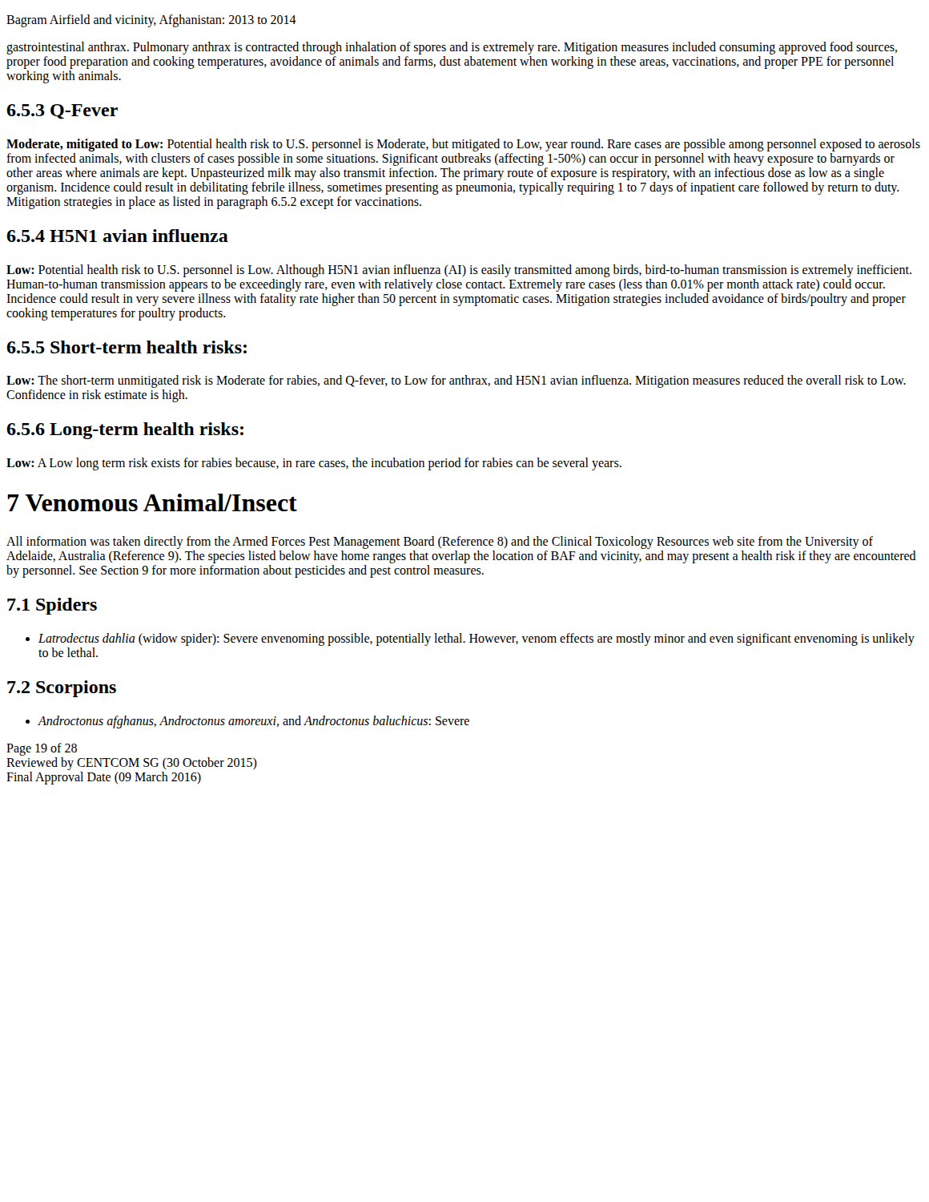Bagram Airfield and vicinity, Afghanistan: 2013 to 2014
gastrointestinal anthrax. Pulmonary anthrax is contracted through inhalation of spores and is extremely rare. Mitigation measures included consuming approved food sources, proper food preparation and cooking temperatures, avoidance of animals and farms, dust abatement when working in these areas, vaccinations, and proper PPE for personnel working with animals.
6.5.3 Q-Fever
Moderate, mitigated to Low: Potential health risk to U.S. personnel is Moderate, but mitigated to Low, year round. Rare cases are possible among personnel exposed to aerosols from infected animals, with clusters of cases possible in some situations. Significant outbreaks (affecting 1-50%) can occur in personnel with heavy exposure to barnyards or other areas where animals are kept. Unpasteurized milk may also transmit infection. The primary route of exposure is respiratory, with an infectious dose as low as a single organism. Incidence could result in debilitating febrile illness, sometimes presenting as pneumonia, typically requiring 1 to 7 days of inpatient care followed by return to duty. Mitigation strategies in place as listed in paragraph 6.5.2 except for vaccinations.
6.5.4 H5N1 avian influenza
Low: Potential health risk to U.S. personnel is Low. Although H5N1 avian influenza (AI) is easily transmitted among birds, bird-to-human transmission is extremely inefficient. Human-to-human transmission appears to be exceedingly rare, even with relatively close contact. Extremely rare cases (less than 0.01% per month attack rate) could occur. Incidence could result in very severe illness with fatality rate higher than 50 percent in symptomatic cases. Mitigation strategies included avoidance of birds/poultry and proper cooking temperatures for poultry products.
6.5.5 Short-term health risks:
Low: The short-term unmitigated risk is Moderate for rabies, and Q-fever, to Low for anthrax, and H5N1 avian influenza. Mitigation measures reduced the overall risk to Low. Confidence in risk estimate is high.
6.5.6 Long-term health risks:
Low: A Low long term risk exists for rabies because, in rare cases, the incubation period for rabies can be several years.
7 Venomous Animal/Insect
All information was taken directly from the Armed Forces Pest Management Board (Reference 8) and the Clinical Toxicology Resources web site from the University of Adelaide, Australia (Reference 9). The species listed below have home ranges that overlap the location of BAF and vicinity, and may present a health risk if they are encountered by personnel. See Section 9 for more information about pesticides and pest control measures.
7.1 Spiders
Latrodectus dahlia (widow spider): Severe envenoming possible, potentially lethal. However, venom effects are mostly minor and even significant envenoming is unlikely to be lethal.
7.2 Scorpions
Androctonus afghanus, Androctonus amoreuxi, and Androctonus baluchicus: Severe
Page 19 of 28
Reviewed by CENTCOM SG (30 October 2015)
Final Approval Date (09 March 2016)